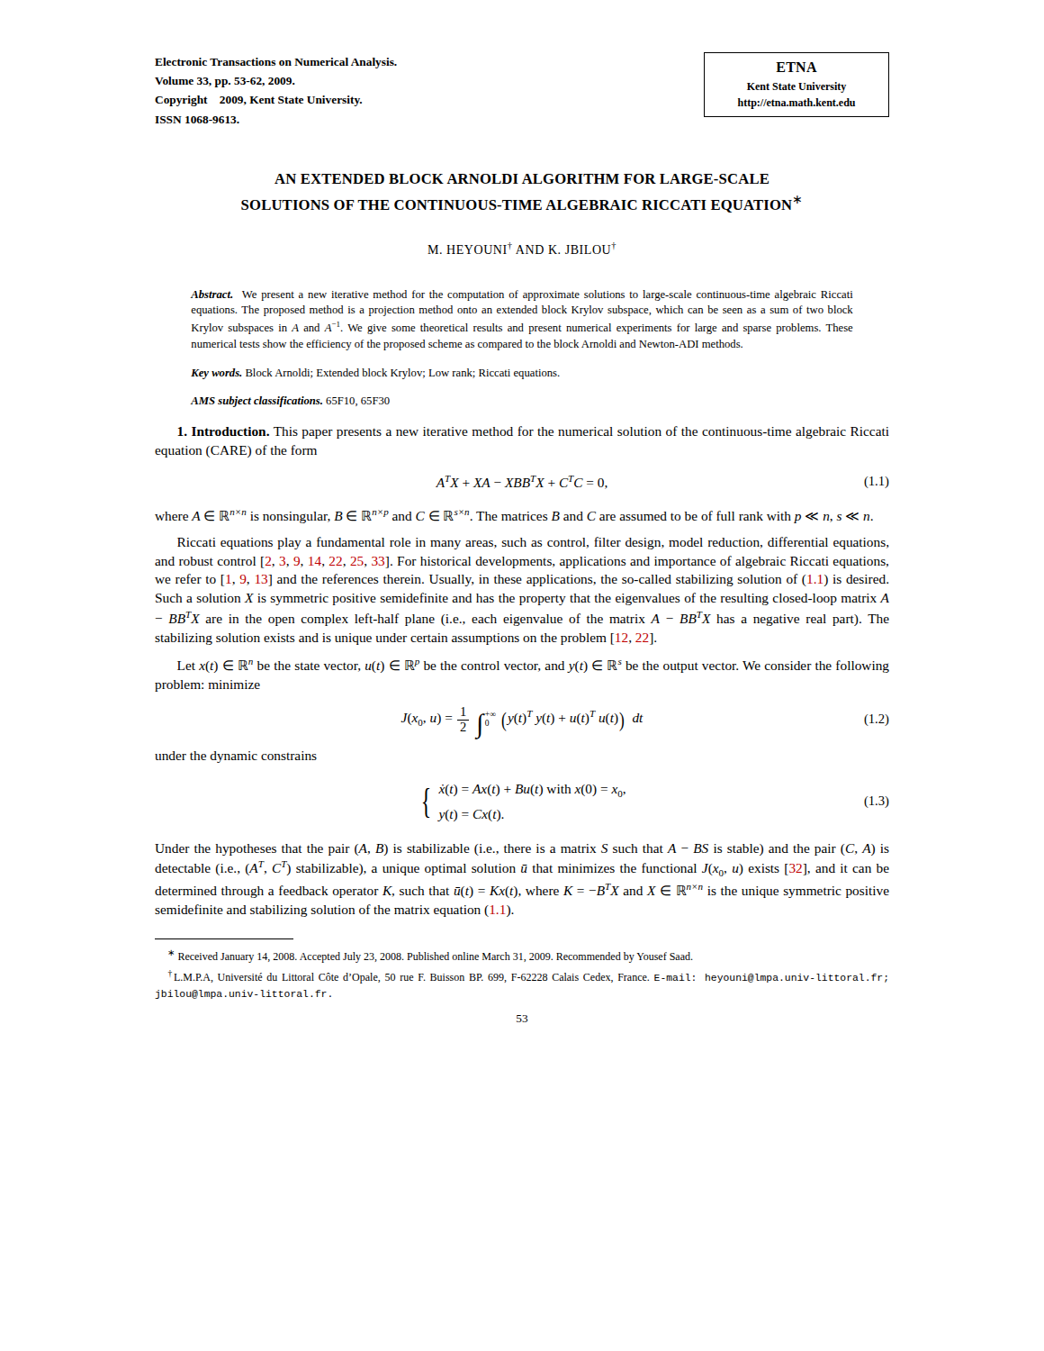Electronic Transactions on Numerical Analysis.
Volume 33, pp. 53-62, 2009.
Copyright 2009, Kent State University.
ISSN 1068-9613.
ETNA
Kent State University
http://etna.math.kent.edu
AN EXTENDED BLOCK ARNOLDI ALGORITHM FOR LARGE-SCALE
SOLUTIONS OF THE CONTINUOUS-TIME ALGEBRAIC RICCATI EQUATION∗
M. HEYOUNI† AND K. JBILOU†
Abstract. We present a new iterative method for the computation of approximate solutions to large-scale continuous-time algebraic Riccati equations. The proposed method is a projection method onto an extended block Krylov subspace, which can be seen as a sum of two block Krylov subspaces in A and A−1. We give some theoretical results and present numerical experiments for large and sparse problems. These numerical tests show the efficiency of the proposed scheme as compared to the block Arnoldi and Newton-ADI methods.
Key words. Block Arnoldi; Extended block Krylov; Low rank; Riccati equations.
AMS subject classifications. 65F10, 65F30
1. Introduction. This paper presents a new iterative method for the numerical solution of the continuous-time algebraic Riccati equation (CARE) of the form
ATX + XA − XBBTX + CTC = 0,
(1.1)
where A ∈ ℝn×n is nonsingular, B ∈ ℝn×p and C ∈ ℝs×n. The matrices B and C are assumed to be of full rank with p ≪ n, s ≪ n.
Riccati equations play a fundamental role in many areas, such as control, filter design, model reduction, differential equations, and robust control [2, 3, 9, 14, 22, 25, 33]. For historical developments, applications and importance of algebraic Riccati equations, we refer to [1, 9, 13] and the references therein. Usually, in these applications, the so-called stabilizing solution of (1.1) is desired. Such a solution X is symmetric positive semidefinite and has the property that the eigenvalues of the resulting closed-loop matrix A − BBTX are in the open complex left-half plane (i.e., each eigenvalue of the matrix A − BBTX has a negative real part). The stabilizing solution exists and is unique under certain assumptions on the problem [12, 22].
Let x(t) ∈ ℝn be the state vector, u(t) ∈ ℝp be the control vector, and y(t) ∈ ℝs be the output vector. We consider the following problem: minimize
J(x0, u) = 12 ∫+∞0 (y(t)T y(t) + u(t)T u(t)) dt
(1.2)
under the dynamic constrains
{ ẋ(t) = Ax(t) + Bu(t) with x(0) = x0,
y(t) = Cx(t).
(1.3)
Under the hypotheses that the pair (A, B) is stabilizable (i.e., there is a matrix S such that A − BS is stable) and the pair (C, A) is detectable (i.e., (AT, CT) stabilizable), a unique optimal solution ū that minimizes the functional J(x0, u) exists [32], and it can be determined through a feedback operator K, such that ū(t) = Kx(t), where K = −BTX and X ∈ ℝn×n is the unique symmetric positive semidefinite and stabilizing solution of the matrix equation (1.1).
∗ Received January 14, 2008. Accepted July 23, 2008. Published online March 31, 2009. Recommended by Yousef Saad.
†L.M.P.A, Université du Littoral Côte d’Opale, 50 rue F. Buisson BP. 699, F-62228 Calais Cedex, France. E-mail: heyouni@lmpa.univ-littoral.fr; jbilou@lmpa.univ-littoral.fr.
53